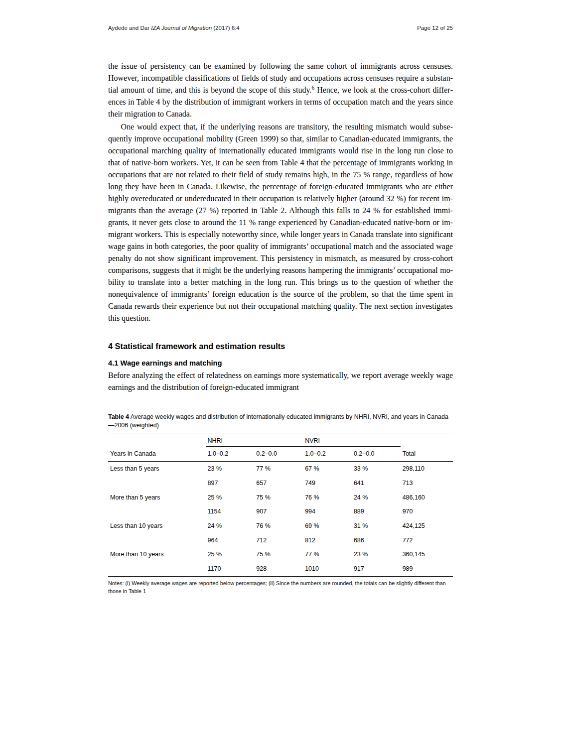Aydede and Dar IZA Journal of Migration (2017) 6:4
Page 12 of 25
the issue of persistency can be examined by following the same cohort of immigrants across censuses. However, incompatible classifications of fields of study and occupations across censuses require a substantial amount of time, and this is beyond the scope of this study.6 Hence, we look at the cross-cohort differences in Table 4 by the distribution of immigrant workers in terms of occupation match and the years since their migration to Canada.
One would expect that, if the underlying reasons are transitory, the resulting mismatch would subsequently improve occupational mobility (Green 1999) so that, similar to Canadian-educated immigrants, the occupational marching quality of internationally educated immigrants would rise in the long run close to that of native-born workers. Yet, it can be seen from Table 4 that the percentage of immigrants working in occupations that are not related to their field of study remains high, in the 75 % range, regardless of how long they have been in Canada. Likewise, the percentage of foreign-educated immigrants who are either highly overeducated or undereducated in their occupation is relatively higher (around 32 %) for recent immigrants than the average (27 %) reported in Table 2. Although this falls to 24 % for established immigrants, it never gets close to around the 11 % range experienced by Canadian-educated native-born or immigrant workers. This is especially noteworthy since, while longer years in Canada translate into significant wage gains in both categories, the poor quality of immigrants’ occupational match and the associated wage penalty do not show significant improvement. This persistency in mismatch, as measured by cross-cohort comparisons, suggests that it might be the underlying reasons hampering the immigrants’ occupational mobility to translate into a better matching in the long run. This brings us to the question of whether the nonequivalence of immigrants’ foreign education is the source of the problem, so that the time spent in Canada rewards their experience but not their occupational matching quality. The next section investigates this question.
4 Statistical framework and estimation results
4.1 Wage earnings and matching
Before analyzing the effect of relatedness on earnings more systematically, we report average weekly wage earnings and the distribution of foreign-educated immigrant
Table 4 Average weekly wages and distribution of internationally educated immigrants by NHRI, NVRI, and years in Canada—2006 (weighted)
| | NHRI | NVRI | |
| --- | --- | --- | --- |
| Years in Canada | 1.0–0.2 | 0.2–0.0 | 1.0–0.2 | 0.2–0.0 | Total |
| Less than 5 years | 23 % | 77 % | 67 % | 33 % | 298,110 |
| | 897 | 657 | 749 | 641 | 713 |
| More than 5 years | 25 % | 75 % | 76 % | 24 % | 486,160 |
| | 1154 | 907 | 994 | 889 | 970 |
| Less than 10 years | 24 % | 76 % | 69 % | 31 % | 424,125 |
| | 964 | 712 | 812 | 686 | 772 |
| More than 10 years | 25 % | 75 % | 77 % | 23 % | 360,145 |
| | 1170 | 928 | 1010 | 917 | 989 |
Notes: (i) Weekly average wages are reported below percentages; (ii) Since the numbers are rounded, the totals can be slightly different than those in Table 1